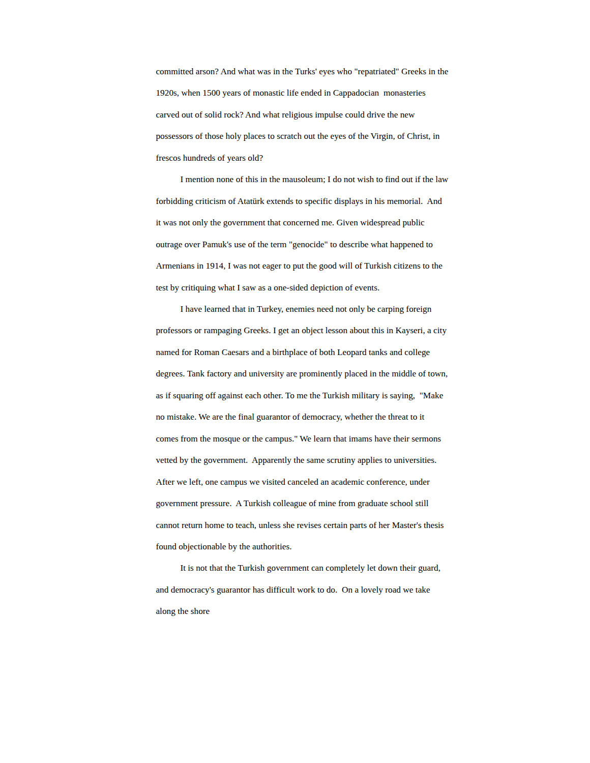committed arson? And what was in the Turks' eyes who "repatriated" Greeks in the 1920s, when 1500 years of monastic life ended in Cappadocian monasteries carved out of solid rock? And what religious impulse could drive the new possessors of those holy places to scratch out the eyes of the Virgin, of Christ, in frescos hundreds of years old?
I mention none of this in the mausoleum; I do not wish to find out if the law forbidding criticism of Atatürk extends to specific displays in his memorial. And it was not only the government that concerned me. Given widespread public outrage over Pamuk's use of the term "genocide" to describe what happened to Armenians in 1914, I was not eager to put the good will of Turkish citizens to the test by critiquing what I saw as a one-sided depiction of events.
I have learned that in Turkey, enemies need not only be carping foreign professors or rampaging Greeks. I get an object lesson about this in Kayseri, a city named for Roman Caesars and a birthplace of both Leopard tanks and college degrees. Tank factory and university are prominently placed in the middle of town, as if squaring off against each other. To me the Turkish military is saying, "Make no mistake. We are the final guarantor of democracy, whether the threat to it comes from the mosque or the campus." We learn that imams have their sermons vetted by the government. Apparently the same scrutiny applies to universities. After we left, one campus we visited canceled an academic conference, under government pressure. A Turkish colleague of mine from graduate school still cannot return home to teach, unless she revises certain parts of her Master's thesis found objectionable by the authorities.
It is not that the Turkish government can completely let down their guard, and democracy's guarantor has difficult work to do. On a lovely road we take along the shore